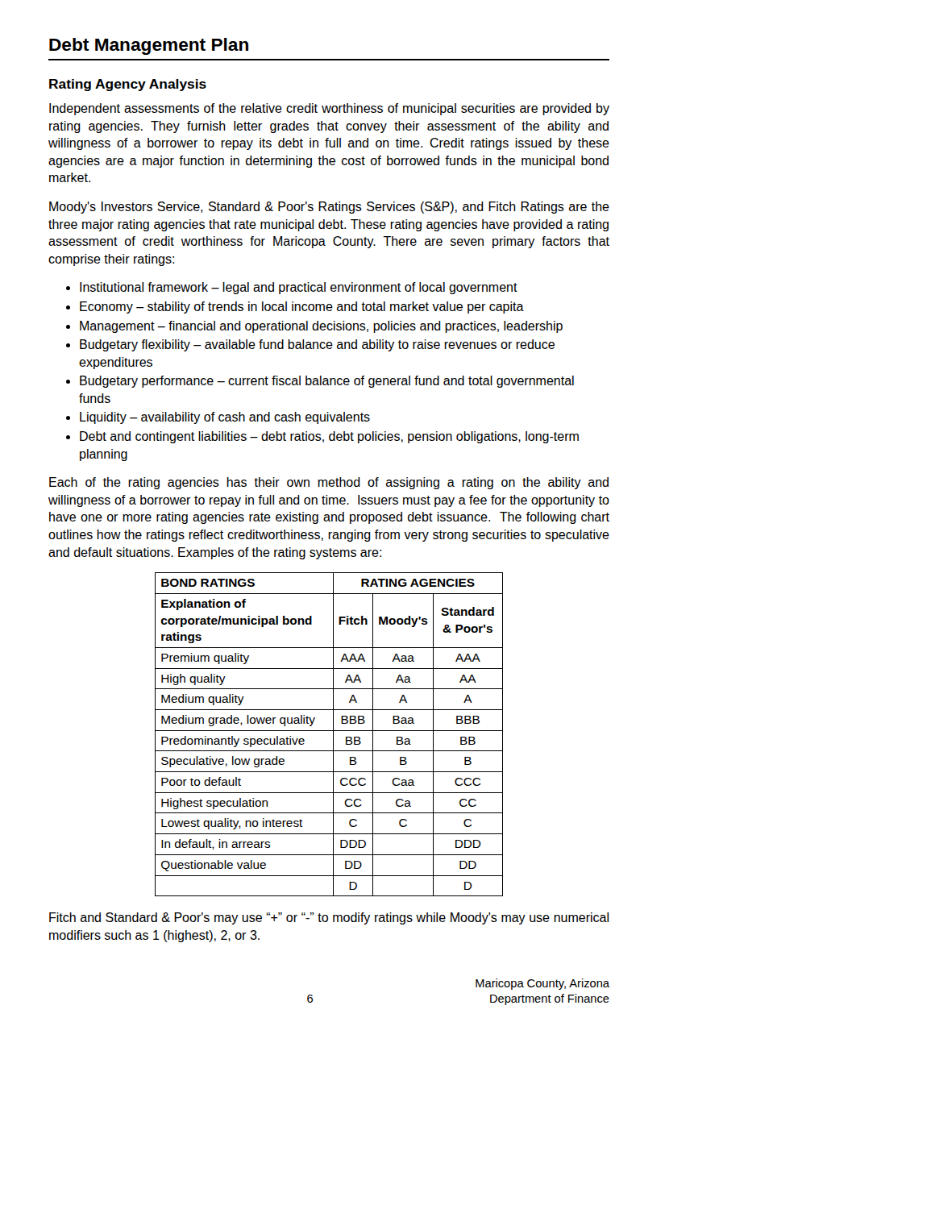Debt Management Plan
Rating Agency Analysis
Independent assessments of the relative credit worthiness of municipal securities are provided by rating agencies. They furnish letter grades that convey their assessment of the ability and willingness of a borrower to repay its debt in full and on time. Credit ratings issued by these agencies are a major function in determining the cost of borrowed funds in the municipal bond market.
Moody's Investors Service, Standard & Poor's Ratings Services (S&P), and Fitch Ratings are the three major rating agencies that rate municipal debt. These rating agencies have provided a rating assessment of credit worthiness for Maricopa County. There are seven primary factors that comprise their ratings:
Institutional framework – legal and practical environment of local government
Economy – stability of trends in local income and total market value per capita
Management – financial and operational decisions, policies and practices, leadership
Budgetary flexibility – available fund balance and ability to raise revenues or reduce expenditures
Budgetary performance – current fiscal balance of general fund and total governmental funds
Liquidity – availability of cash and cash equivalents
Debt and contingent liabilities – debt ratios, debt policies, pension obligations, long-term planning
Each of the rating agencies has their own method of assigning a rating on the ability and willingness of a borrower to repay in full and on time. Issuers must pay a fee for the opportunity to have one or more rating agencies rate existing and proposed debt issuance. The following chart outlines how the ratings reflect creditworthiness, ranging from very strong securities to speculative and default situations. Examples of the rating systems are:
| BOND RATINGS | RATING AGENCIES |
| --- | --- |
| Explanation of corporate/municipal bond ratings | Fitch | Moody's | Standard & Poor's |
| Premium quality | AAA | Aaa | AAA |
| High quality | AA | Aa | AA |
| Medium quality | A | A | A |
| Medium grade, lower quality | BBB | Baa | BBB |
| Predominantly speculative | BB | Ba | BB |
| Speculative, low grade | B | B | B |
| Poor to default | CCC | Caa | CCC |
| Highest speculation | CC | Ca | CC |
| Lowest quality, no interest | C | C | C |
| In default, in arrears | DDD | | DDD |
| Questionable value | DD | | DD |
| | D | | D |
Fitch and Standard & Poor's may use “+” or “-” to modify ratings while Moody's may use numerical modifiers such as 1 (highest), 2, or 3.
6
Maricopa County, Arizona
Department of Finance